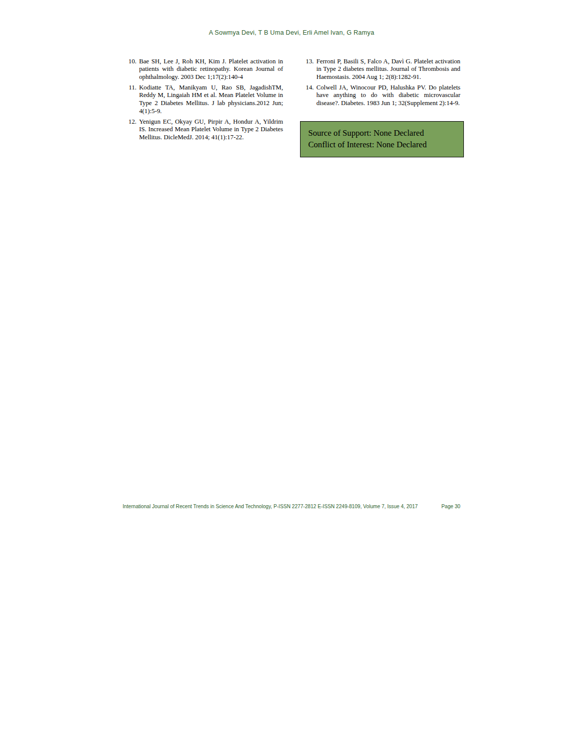A Sowmya Devi, T B Uma Devi, Erli Amel Ivan, G Ramya
Bae SH, Lee J, Roh KH, Kim J. Platelet activation in patients with diabetic retinopathy. Korean Journal of ophthalmology. 2003 Dec 1;17(2):140-4
Kodiatte TA, Manikyam U, Rao SB, JagadishTM, Reddy M, Lingaiah HM et al. Mean Platelet Volume in Type 2 Diabetes Mellitus. J lab physicians.2012 Jun; 4(1):5-9.
Yenigun EC, Okyay GU, Pirpir A, Hondur A, Yildrim IS. Increased Mean Platelet Volume in Type 2 Diabetes Mellitus. DicleMedJ. 2014; 41(1):17-22.
Ferroni P, Basili S, Falco A, Davì G. Platelet activation in Type 2 diabetes mellitus. Journal of Thrombosis and Haemostasis. 2004 Aug 1; 2(8):1282-91.
Colwell JA, Winocour PD, Halushka PV. Do platelets have anything to do with diabetic microvascular disease?. Diabetes. 1983 Jun 1; 32(Supplement 2):14-9.
Source of Support: None Declared
Conflict of Interest: None Declared
International Journal of Recent Trends in Science And Technology, P-ISSN 2277-2812 E-ISSN 2249-8109, Volume 7, Issue 4, 2017 Page 30